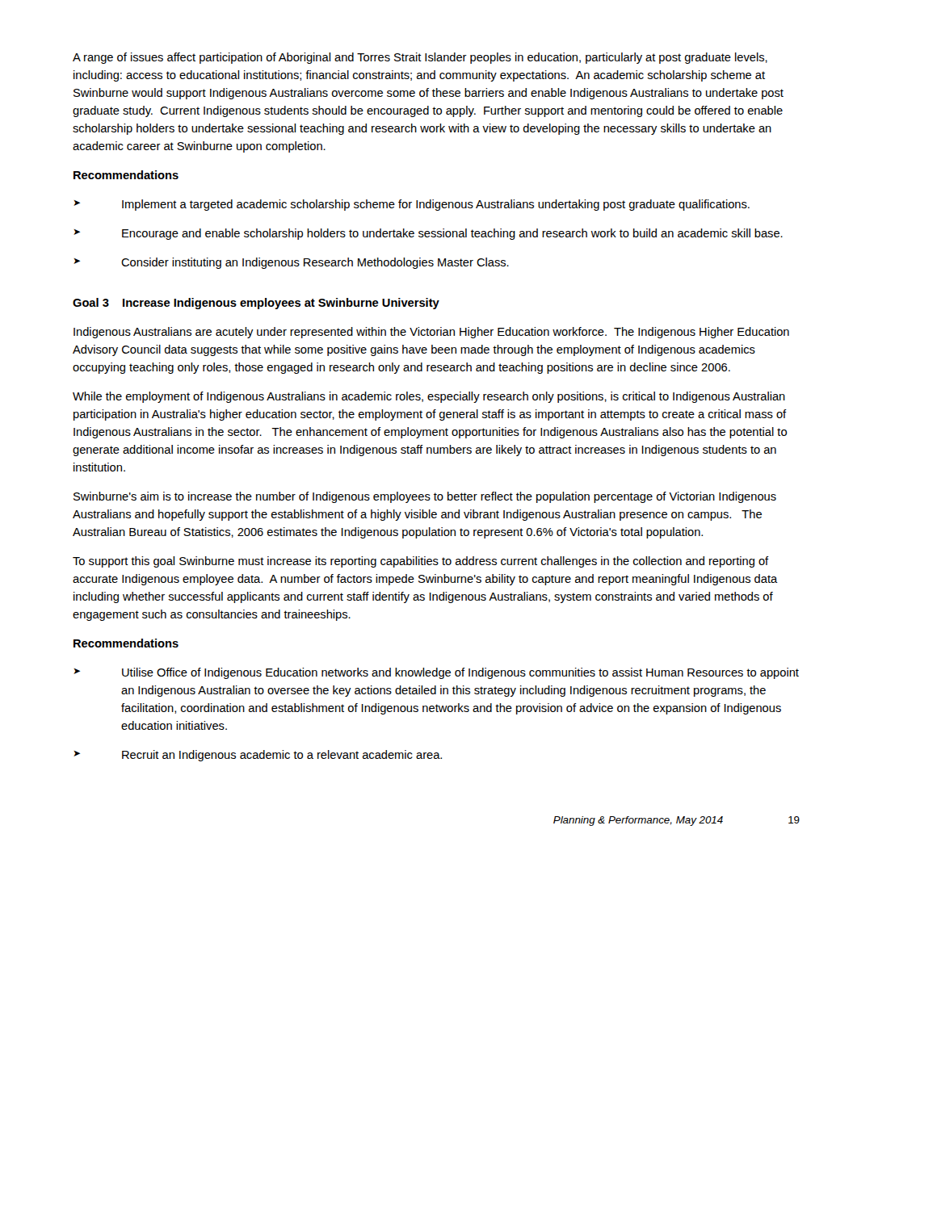A range of issues affect participation of Aboriginal and Torres Strait Islander peoples in education, particularly at post graduate levels, including: access to educational institutions; financial constraints; and community expectations. An academic scholarship scheme at Swinburne would support Indigenous Australians overcome some of these barriers and enable Indigenous Australians to undertake post graduate study. Current Indigenous students should be encouraged to apply. Further support and mentoring could be offered to enable scholarship holders to undertake sessional teaching and research work with a view to developing the necessary skills to undertake an academic career at Swinburne upon completion.
Recommendations
Implement a targeted academic scholarship scheme for Indigenous Australians undertaking post graduate qualifications.
Encourage and enable scholarship holders to undertake sessional teaching and research work to build an academic skill base.
Consider instituting an Indigenous Research Methodologies Master Class.
Goal 3 Increase Indigenous employees at Swinburne University
Indigenous Australians are acutely under represented within the Victorian Higher Education workforce. The Indigenous Higher Education Advisory Council data suggests that while some positive gains have been made through the employment of Indigenous academics occupying teaching only roles, those engaged in research only and research and teaching positions are in decline since 2006.
While the employment of Indigenous Australians in academic roles, especially research only positions, is critical to Indigenous Australian participation in Australia's higher education sector, the employment of general staff is as important in attempts to create a critical mass of Indigenous Australians in the sector. The enhancement of employment opportunities for Indigenous Australians also has the potential to generate additional income insofar as increases in Indigenous staff numbers are likely to attract increases in Indigenous students to an institution.
Swinburne's aim is to increase the number of Indigenous employees to better reflect the population percentage of Victorian Indigenous Australians and hopefully support the establishment of a highly visible and vibrant Indigenous Australian presence on campus. The Australian Bureau of Statistics, 2006 estimates the Indigenous population to represent 0.6% of Victoria's total population.
To support this goal Swinburne must increase its reporting capabilities to address current challenges in the collection and reporting of accurate Indigenous employee data. A number of factors impede Swinburne's ability to capture and report meaningful Indigenous data including whether successful applicants and current staff identify as Indigenous Australians, system constraints and varied methods of engagement such as consultancies and traineeships.
Recommendations
Utilise Office of Indigenous Education networks and knowledge of Indigenous communities to assist Human Resources to appoint an Indigenous Australian to oversee the key actions detailed in this strategy including Indigenous recruitment programs, the facilitation, coordination and establishment of Indigenous networks and the provision of advice on the expansion of Indigenous education initiatives.
Recruit an Indigenous academic to a relevant academic area.
Planning & Performance, May 2014 19